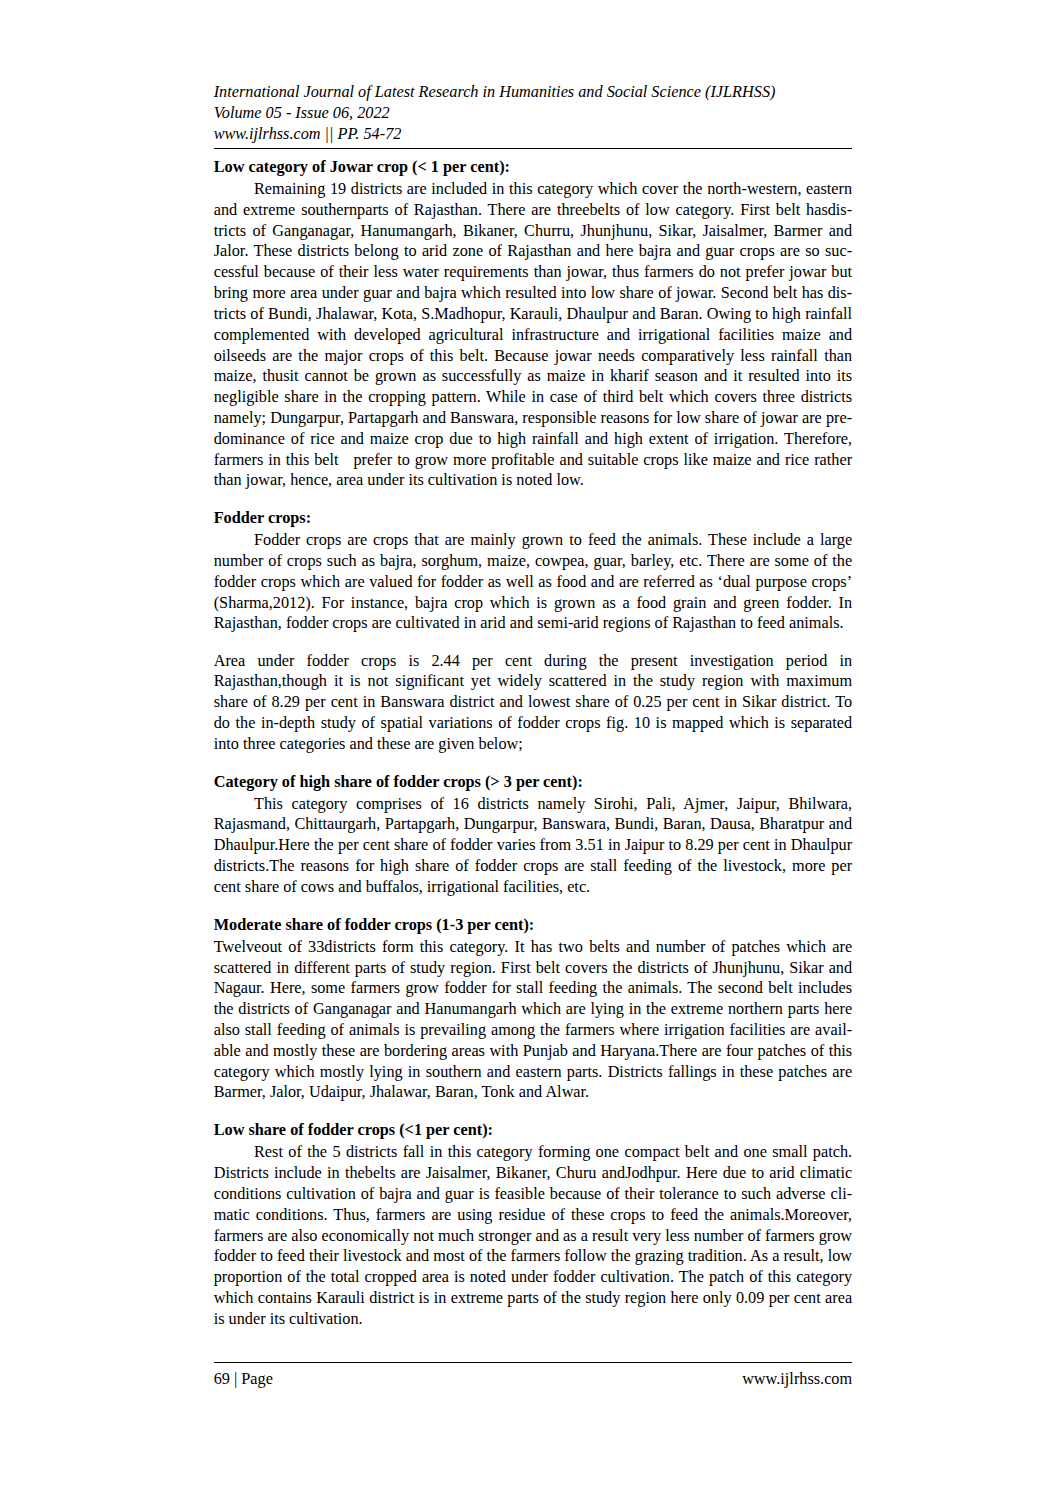International Journal of Latest Research in Humanities and Social Science (IJLRHSS) Volume 05 - Issue 06, 2022 www.ijlrhss.com || PP. 54-72
Low category of Jowar crop (< 1 per cent):
Remaining 19 districts are included in this category which cover the north-western, eastern and extreme southernparts of Rajasthan. There are threebelts of low category. First belt hasdistricts of Ganganagar, Hanumangarh, Bikaner, Churru, Jhunjhunu, Sikar, Jaisalmer, Barmer and Jalor. These districts belong to arid zone of Rajasthan and here bajra and guar crops are so successful because of their less water requirements than jowar, thus farmers do not prefer jowar but bring more area under guar and bajra which resulted into low share of jowar. Second belt has districts of Bundi, Jhalawar, Kota, S.Madhopur, Karauli, Dhaulpur and Baran. Owing to high rainfall complemented with developed agricultural infrastructure and irrigational facilities maize and oilseeds are the major crops of this belt. Because jowar needs comparatively less rainfall than maize, thusit cannot be grown as successfully as maize in kharif season and it resulted into its negligible share in the cropping pattern. While in case of third belt which covers three districts namely; Dungarpur, Partapgarh and Banswara, responsible reasons for low share of jowar are predominance of rice and maize crop due to high rainfall and high extent of irrigation. Therefore, farmers in this belt prefer to grow more profitable and suitable crops like maize and rice rather than jowar, hence, area under its cultivation is noted low.
Fodder crops:
Fodder crops are crops that are mainly grown to feed the animals. These include a large number of crops such as bajra, sorghum, maize, cowpea, guar, barley, etc. There are some of the fodder crops which are valued for fodder as well as food and are referred as ‘dual purpose crops’ (Sharma,2012). For instance, bajra crop which is grown as a food grain and green fodder. In Rajasthan, fodder crops are cultivated in arid and semi-arid regions of Rajasthan to feed animals.
Area under fodder crops is 2.44 per cent during the present investigation period in Rajasthan,though it is not significant yet widely scattered in the study region with maximum share of 8.29 per cent in Banswara district and lowest share of 0.25 per cent in Sikar district. To do the in-depth study of spatial variations of fodder crops fig. 10 is mapped which is separated into three categories and these are given below;
Category of high share of fodder crops (> 3 per cent):
This category comprises of 16 districts namely Sirohi, Pali, Ajmer, Jaipur, Bhilwara, Rajasmand, Chittaurgarh, Partapgarh, Dungarpur, Banswara, Bundi, Baran, Dausa, Bharatpur and Dhaulpur.Here the per cent share of fodder varies from 3.51 in Jaipur to 8.29 per cent in Dhaulpur districts.The reasons for high share of fodder crops are stall feeding of the livestock, more per cent share of cows and buffalos, irrigational facilities, etc.
Moderate share of fodder crops (1-3 per cent):
Twelveout of 33districts form this category. It has two belts and number of patches which are scattered in different parts of study region. First belt covers the districts of Jhunjhunu, Sikar and Nagaur. Here, some farmers grow fodder for stall feeding the animals. The second belt includes the districts of Ganganagar and Hanumangarh which are lying in the extreme northern parts here also stall feeding of animals is prevailing among the farmers where irrigation facilities are available and mostly these are bordering areas with Punjab and Haryana.There are four patches of this category which mostly lying in southern and eastern parts. Districts fallings in these patches are Barmer, Jalor, Udaipur, Jhalawar, Baran, Tonk and Alwar.
Low share of fodder crops (<1 per cent):
Rest of the 5 districts fall in this category forming one compact belt and one small patch. Districts include in thebelts are Jaisalmer, Bikaner, Churu andJodhpur. Here due to arid climatic conditions cultivation of bajra and guar is feasible because of their tolerance to such adverse climatic conditions. Thus, farmers are using residue of these crops to feed the animals.Moreover, farmers are also economically not much stronger and as a result very less number of farmers grow fodder to feed their livestock and most of the farmers follow the grazing tradition. As a result, low proportion of the total cropped area is noted under fodder cultivation. The patch of this category which contains Karauli district is in extreme parts of the study region here only 0.09 per cent area is under its cultivation.
69 | Page www.ijlrhss.com